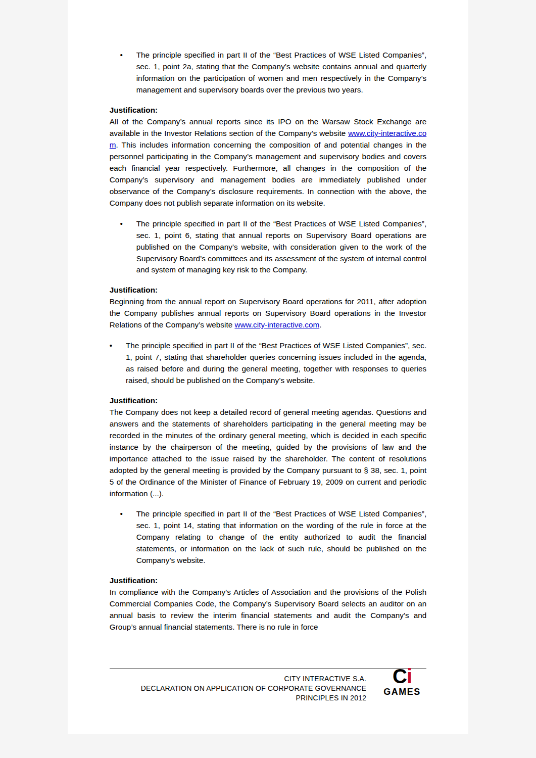• The principle specified in part II of the “Best Practices of WSE Listed Companies”, sec. 1, point 2a, stating that the Company’s website contains annual and quarterly information on the participation of women and men respectively in the Company’s management and supervisory boards over the previous two years.
Justification:
All of the Company’s annual reports since its IPO on the Warsaw Stock Exchange are available in the Investor Relations section of the Company’s website www.city-interactive.com. This includes information concerning the composition of and potential changes in the personnel participating in the Company’s management and supervisory bodies and covers each financial year respectively. Furthermore, all changes in the composition of the Company’s supervisory and management bodies are immediately published under observance of the Company’s disclosure requirements. In connection with the above, the Company does not publish separate information on its website.
• The principle specified in part II of the “Best Practices of WSE Listed Companies”, sec. 1, point 6, stating that annual reports on Supervisory Board operations are published on the Company’s website, with consideration given to the work of the Supervisory Board’s committees and its assessment of the system of internal control and system of managing key risk to the Company.
Justification:
Beginning from the annual report on Supervisory Board operations for 2011, after adoption the Company publishes annual reports on Supervisory Board operations in the Investor Relations of the Company’s website www.city-interactive.com.
• The principle specified in part II of the “Best Practices of WSE Listed Companies”, sec. 1, point 7, stating that shareholder queries concerning issues included in the agenda, as raised before and during the general meeting, together with responses to queries raised, should be published on the Company’s website.
Justification:
The Company does not keep a detailed record of general meeting agendas. Questions and answers and the statements of shareholders participating in the general meeting may be recorded in the minutes of the ordinary general meeting, which is decided in each specific instance by the chairperson of the meeting, guided by the provisions of law and the importance attached to the issue raised by the shareholder. The content of resolutions adopted by the general meeting is provided by the Company pursuant to § 38, sec. 1, point 5 of the Ordinance of the Minister of Finance of February 19, 2009 on current and periodic information (...).
• The principle specified in part II of the “Best Practices of WSE Listed Companies”, sec. 1, point 14, stating that information on the wording of the rule in force at the Company relating to change of the entity authorized to audit the financial statements, or information on the lack of such rule, should be published on the Company’s website.
Justification:
In compliance with the Company’s Articles of Association and the provisions of the Polish Commercial Companies Code, the Company’s Supervisory Board selects an auditor on an annual basis to review the interim financial statements and audit the Company’s and Group’s annual financial statements. There is no rule in force
CITY INTERACTIVE S.A. DECLARATION ON APPLICATION OF CORPORATE GOVERNANCE PRINCIPLES IN 2012
Ci GAMES